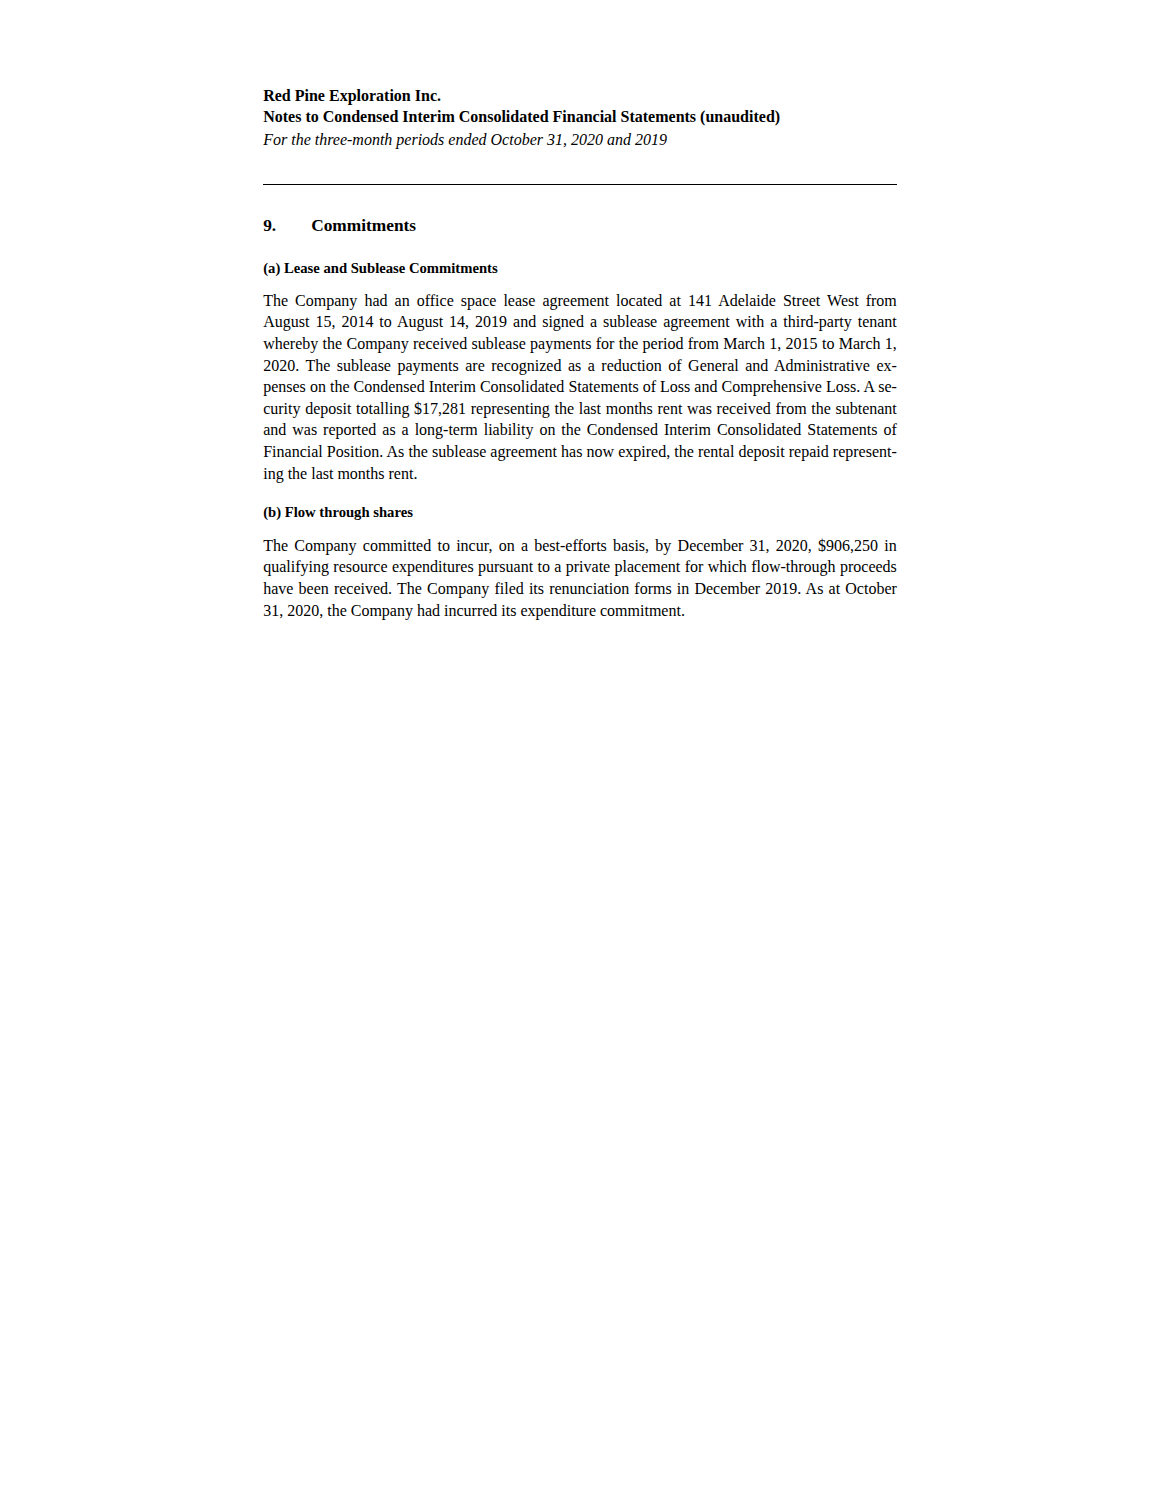Red Pine Exploration Inc.
Notes to Condensed Interim Consolidated Financial Statements (unaudited)
For the three-month periods ended October 31, 2020 and 2019
9. Commitments
(a) Lease and Sublease Commitments
The Company had an office space lease agreement located at 141 Adelaide Street West from August 15, 2014 to August 14, 2019 and signed a sublease agreement with a third-party tenant whereby the Company received sublease payments for the period from March 1, 2015 to March 1, 2020. The sublease payments are recognized as a reduction of General and Administrative expenses on the Condensed Interim Consolidated Statements of Loss and Comprehensive Loss. A security deposit totalling $17,281 representing the last months rent was received from the subtenant and was reported as a long-term liability on the Condensed Interim Consolidated Statements of Financial Position. As the sublease agreement has now expired, the rental deposit repaid representing the last months rent.
(b) Flow through shares
The Company committed to incur, on a best-efforts basis, by December 31, 2020, $906,250 in qualifying resource expenditures pursuant to a private placement for which flow-through proceeds have been received. The Company filed its renunciation forms in December 2019. As at October 31, 2020, the Company had incurred its expenditure commitment.